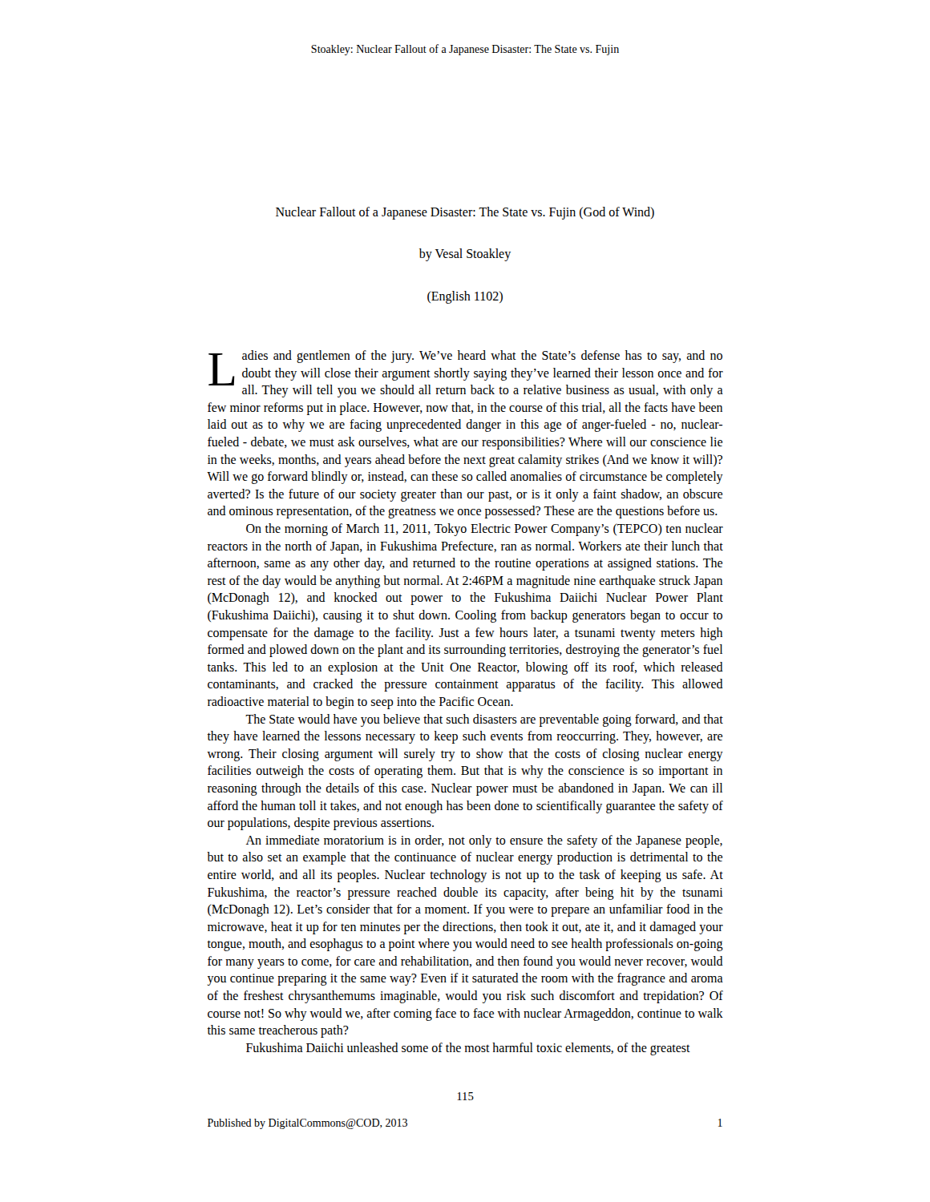Stoakley: Nuclear Fallout of a Japanese Disaster: The State vs. Fujin
Nuclear Fallout of a Japanese Disaster: The State vs. Fujin (God of Wind)
by Vesal Stoakley
(English 1102)
Ladies and gentlemen of the jury. We’ve heard what the State’s defense has to say, and no doubt they will close their argument shortly saying they’ve learned their lesson once and for all. They will tell you we should all return back to a relative business as usual, with only a few minor reforms put in place. However, now that, in the course of this trial, all the facts have been laid out as to why we are facing unprecedented danger in this age of anger-fueled - no, nuclear-fueled - debate, we must ask ourselves, what are our responsibilities? Where will our conscience lie in the weeks, months, and years ahead before the next great calamity strikes (And we know it will)? Will we go forward blindly or, instead, can these so called anomalies of circumstance be completely averted? Is the future of our society greater than our past, or is it only a faint shadow, an obscure and ominous representation, of the greatness we once possessed? These are the questions before us.
On the morning of March 11, 2011, Tokyo Electric Power Company’s (TEPCO) ten nuclear reactors in the north of Japan, in Fukushima Prefecture, ran as normal. Workers ate their lunch that afternoon, same as any other day, and returned to the routine operations at assigned stations. The rest of the day would be anything but normal. At 2:46PM a magnitude nine earthquake struck Japan (McDonagh 12), and knocked out power to the Fukushima Daiichi Nuclear Power Plant (Fukushima Daiichi), causing it to shut down. Cooling from backup generators began to occur to compensate for the damage to the facility. Just a few hours later, a tsunami twenty meters high formed and plowed down on the plant and its surrounding territories, destroying the generator’s fuel tanks. This led to an explosion at the Unit One Reactor, blowing off its roof, which released contaminants, and cracked the pressure containment apparatus of the facility. This allowed radioactive material to begin to seep into the Pacific Ocean.
The State would have you believe that such disasters are preventable going forward, and that they have learned the lessons necessary to keep such events from reoccurring. They, however, are wrong. Their closing argument will surely try to show that the costs of closing nuclear energy facilities outweigh the costs of operating them. But that is why the conscience is so important in reasoning through the details of this case. Nuclear power must be abandoned in Japan. We can ill afford the human toll it takes, and not enough has been done to scientifically guarantee the safety of our populations, despite previous assertions.
An immediate moratorium is in order, not only to ensure the safety of the Japanese people, but to also set an example that the continuance of nuclear energy production is detrimental to the entire world, and all its peoples. Nuclear technology is not up to the task of keeping us safe. At Fukushima, the reactor’s pressure reached double its capacity, after being hit by the tsunami (McDonagh 12). Let’s consider that for a moment. If you were to prepare an unfamiliar food in the microwave, heat it up for ten minutes per the directions, then took it out, ate it, and it damaged your tongue, mouth, and esophagus to a point where you would need to see health professionals on-going for many years to come, for care and rehabilitation, and then found you would never recover, would you continue preparing it the same way? Even if it saturated the room with the fragrance and aroma of the freshest chrysanthemums imaginable, would you risk such discomfort and trepidation? Of course not! So why would we, after coming face to face with nuclear Armageddon, continue to walk this same treacherous path?
Fukushima Daiichi unleashed some of the most harmful toxic elements, of the greatest
115
Published by DigitalCommons@COD, 2013
1